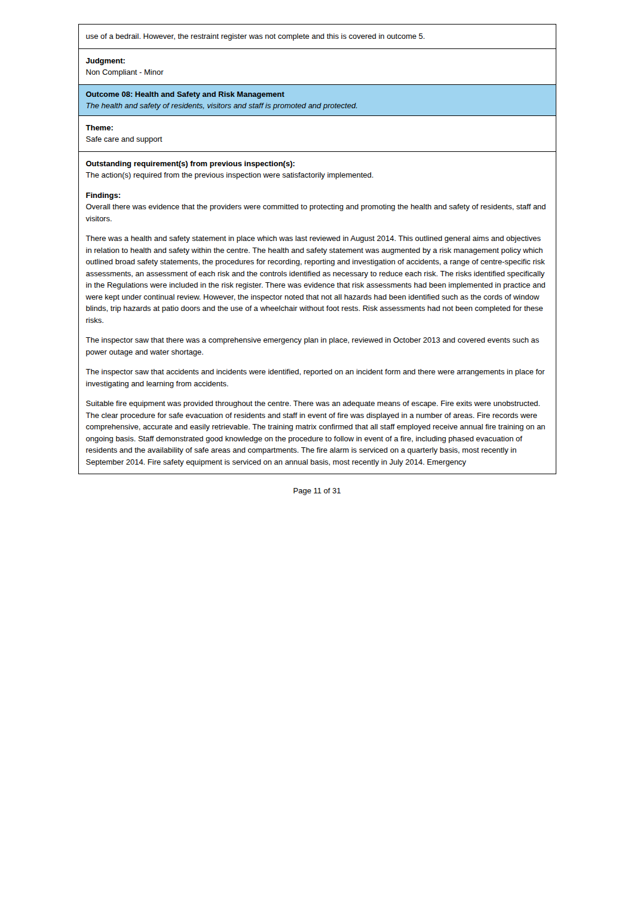use of a bedrail. However, the restraint register was not complete and this is covered in outcome 5.
Judgment:
Non Compliant - Minor
Outcome 08: Health and Safety and Risk Management
The health and safety of residents, visitors and staff is promoted and protected.
Theme:
Safe care and support
Outstanding requirement(s) from previous inspection(s):
The action(s) required from the previous inspection were satisfactorily implemented.
Findings:
Overall there was evidence that the providers were committed to protecting and promoting the health and safety of residents, staff and visitors.
There was a health and safety statement in place which was last reviewed in August 2014. This outlined general aims and objectives in relation to health and safety within the centre. The health and safety statement was augmented by a risk management policy which outlined broad safety statements, the procedures for recording, reporting and investigation of accidents, a range of centre-specific risk assessments, an assessment of each risk and the controls identified as necessary to reduce each risk. The risks identified specifically in the Regulations were included in the risk register. There was evidence that risk assessments had been implemented in practice and were kept under continual review. However, the inspector noted that not all hazards had been identified such as the cords of window blinds, trip hazards at patio doors and the use of a wheelchair without foot rests. Risk assessments had not been completed for these risks.
The inspector saw that there was a comprehensive emergency plan in place, reviewed in October 2013 and covered events such as power outage and water shortage.
The inspector saw that accidents and incidents were identified, reported on an incident form and there were arrangements in place for investigating and learning from accidents.
Suitable fire equipment was provided throughout the centre. There was an adequate means of escape. Fire exits were unobstructed. The clear procedure for safe evacuation of residents and staff in event of fire was displayed in a number of areas. Fire records were comprehensive, accurate and easily retrievable. The training matrix confirmed that all staff employed receive annual fire training on an ongoing basis. Staff demonstrated good knowledge on the procedure to follow in event of a fire, including phased evacuation of residents and the availability of safe areas and compartments. The fire alarm is serviced on a quarterly basis, most recently in September 2014. Fire safety equipment is serviced on an annual basis, most recently in July 2014. Emergency
Page 11 of 31